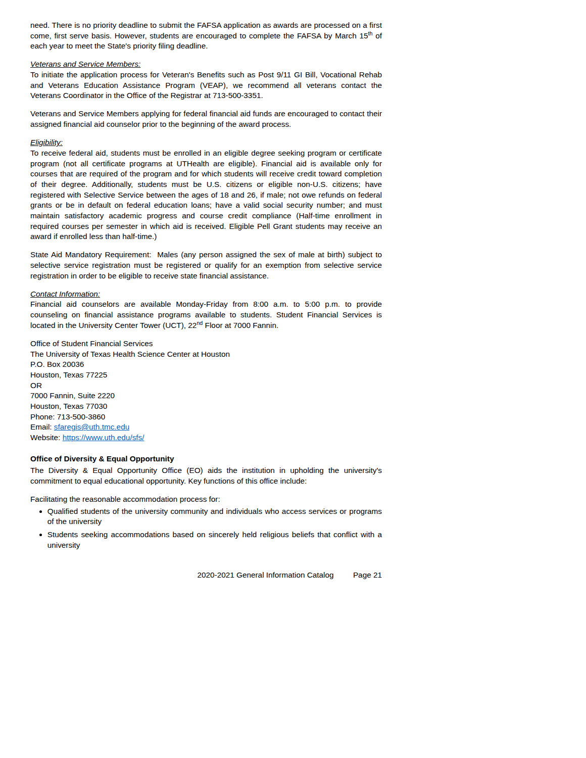need. There is no priority deadline to submit the FAFSA application as awards are processed on a first come, first serve basis. However, students are encouraged to complete the FAFSA by March 15th of each year to meet the State's priority filing deadline.
Veterans and Service Members:
To initiate the application process for Veteran's Benefits such as Post 9/11 GI Bill, Vocational Rehab and Veterans Education Assistance Program (VEAP), we recommend all veterans contact the Veterans Coordinator in the Office of the Registrar at 713-500-3351.
Veterans and Service Members applying for federal financial aid funds are encouraged to contact their assigned financial aid counselor prior to the beginning of the award process.
Eligibility:
To receive federal aid, students must be enrolled in an eligible degree seeking program or certificate program (not all certificate programs at UTHealth are eligible). Financial aid is available only for courses that are required of the program and for which students will receive credit toward completion of their degree. Additionally, students must be U.S. citizens or eligible non-U.S. citizens; have registered with Selective Service between the ages of 18 and 26, if male; not owe refunds on federal grants or be in default on federal education loans; have a valid social security number; and must maintain satisfactory academic progress and course credit compliance (Half-time enrollment in required courses per semester in which aid is received. Eligible Pell Grant students may receive an award if enrolled less than half-time.)
State Aid Mandatory Requirement: Males (any person assigned the sex of male at birth) subject to selective service registration must be registered or qualify for an exemption from selective service registration in order to be eligible to receive state financial assistance.
Contact Information:
Financial aid counselors are available Monday-Friday from 8:00 a.m. to 5:00 p.m. to provide counseling on financial assistance programs available to students. Student Financial Services is located in the University Center Tower (UCT), 22nd Floor at 7000 Fannin.
Office of Student Financial Services
The University of Texas Health Science Center at Houston
P.O. Box 20036
Houston, Texas 77225
OR
7000 Fannin, Suite 2220
Houston, Texas 77030
Phone: 713-500-3860
Email: sfaregis@uth.tmc.edu
Website: https://www.uth.edu/sfs/
Office of Diversity & Equal Opportunity
The Diversity & Equal Opportunity Office (EO) aids the institution in upholding the university's commitment to equal educational opportunity. Key functions of this office include:
Facilitating the reasonable accommodation process for:
Qualified students of the university community and individuals who access services or programs of the university
Students seeking accommodations based on sincerely held religious beliefs that conflict with a university
2020-2021 General Information CatalogPage 21